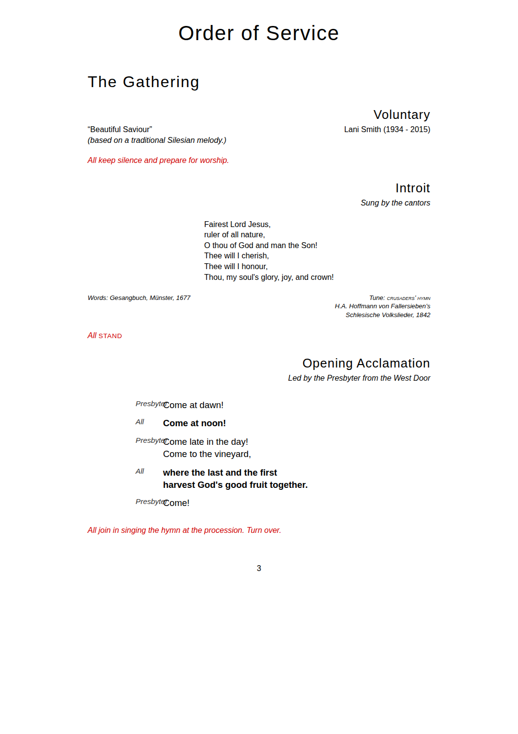Order of Service
The Gathering
Voluntary
“Beautiful Saviour”
(based on a traditional Silesian melody.)
Lani Smith (1934 - 2015)
All keep silence and prepare for worship.
Introit
Sung by the cantors
Fairest Lord Jesus,
ruler of all nature,
O thou of God and man the Son!
Thee will I cherish,
Thee will I honour,
Thou, my soul's glory, joy, and crown!
Words: Gesangbuch, Münster, 1677
Tune: Crusaders’ Hymn
H.A. Hoffmann von Fallersieben’s
Schlesische Volkslieder, 1842
All stand
Opening Acclamation
Led by the Presbyter from the West Door
| Presbyter | Come at dawn! |
| All | Come at noon! |
| Presbyter | Come late in the day! Come to the vineyard, |
| All | where the last and the first harvest God's good fruit together. |
| Presbyter | Come! |
All join in singing the hymn at the procession. Turn over.
3